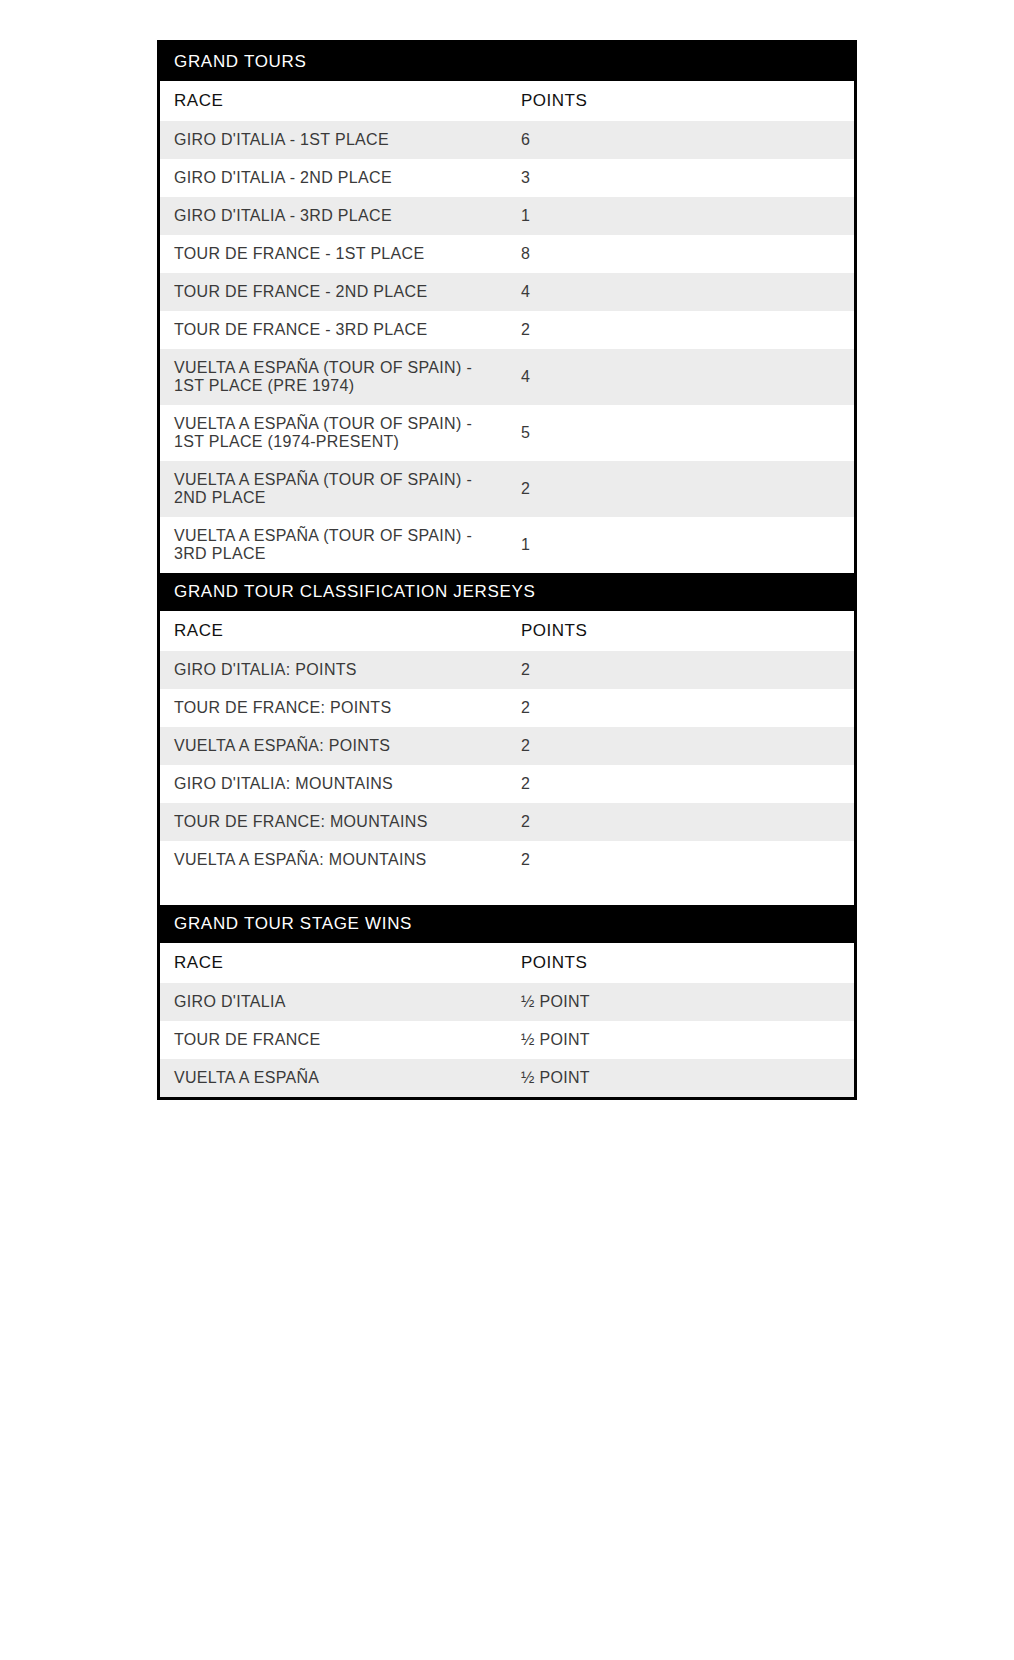| Grand Tours |
| --- |
| Race | Points |
| Giro d'Italia - 1st Place | 6 |
| Giro d'Italia - 2nd Place | 3 |
| Giro d'Italia - 3rd Place | 1 |
| Tour de France - 1st Place | 8 |
| Tour de France - 2nd Place | 4 |
| Tour de France - 3rd Place | 2 |
| Vuelta a España (Tour of Spain) - 1st Place (pre 1974) | 4 |
| Vuelta a España (Tour of Spain) - 1st Place (1974-present) | 5 |
| Vuelta a España (Tour of Spain) - 2nd Place | 2 |
| Vuelta a España (Tour of Spain) - 3rd Place | 1 |
| Grand Tour Classification Jerseys |
| Race | Points |
| Giro d'Italia: Points | 2 |
| Tour de France: Points | 2 |
| Vuelta a España: Points | 2 |
| Giro d'Italia: Mountains | 2 |
| Tour de France: Mountains | 2 |
| Vuelta a España: Mountains | 2 |
| Grand Tour Stage Wins |
| Race | Points |
| Giro d'Italia | ½ Point |
| Tour de France | ½ Point |
| Vuelta a España | ½ Point |